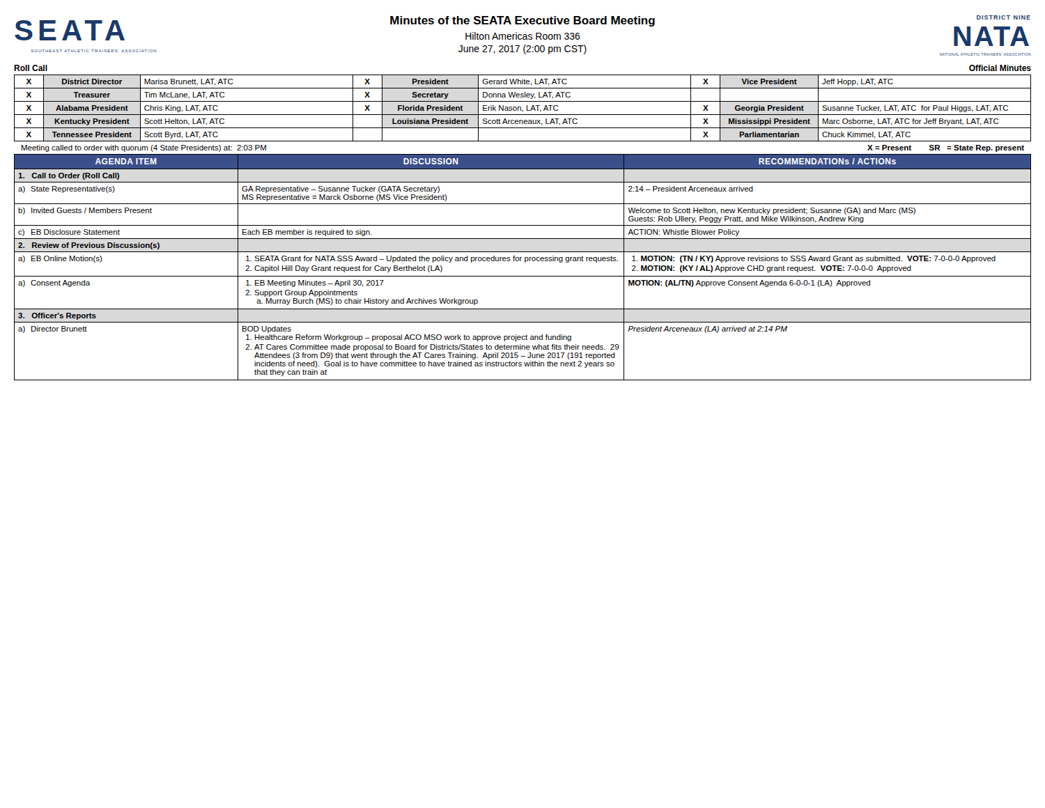SEATA
SOUTHEAST ATHLETIC TRAINERS' ASSOCIATION
Minutes of the SEATA Executive Board Meeting
Hilton Americas Room 336
June 27, 2017 (2:00 pm CST)
DISTRICT NINE
NATA
NATIONAL ATHLETIC TRAINERS' ASSOCIATION
Roll Call Official Minutes
| X | District Director | Marisa Brunett, LAT, ATC | X | President | Gerard White, LAT, ATC | X | Vice President | Jeff Hopp, LAT, ATC |
| X | Treasurer | Tim McLane, LAT, ATC | X | Secretary | Donna Wesley, LAT, ATC | | | |
| X | Alabama President | Chris King, LAT, ATC | X | Florida President | Erik Nason, LAT, ATC | X | Georgia President | Susanne Tucker, LAT, ATC for Paul Higgs, LAT, ATC |
| X | Kentucky President | Scott Helton, LAT, ATC | | Louisiana President | Scott Arceneaux, LAT, ATC | X | Mississippi President | Marc Osborne, LAT, ATC for Jeff Bryant, LAT, ATC |
| X | Tennessee President | Scott Byrd, LAT, ATC | | | | X | Parliamentarian | Chuck Kimmel, LAT, ATC |
Meeting called to order with quorum (4 State Presidents) at: 2:03 PM X = Present SR = State Rep. present
| AGENDA ITEM | DISCUSSION | RECOMMENDATIONs / ACTIONs |
| --- | --- | --- |
| 1. Call to Order (Roll Call) | | |
| a) State Representative(s) | GA Representative – Susanne Tucker (GATA Secretary) MS Representative = Marck Osborne (MS Vice President) | 2:14 – President Arceneaux arrived |
| b) Invited Guests / Members Present | | Welcome to Scott Helton, new Kentucky president; Susanne (GA) and Marc (MS) Guests: Rob Ullery, Peggy Pratt, and Mike Wilkinson, Andrew King |
| c) EB Disclosure Statement | Each EB member is required to sign. | ACTION: Whistle Blower Policy |
| 2. Review of Previous Discussion(s) | | |
| a) EB Online Motion(s) | SEATA Grant for NATA SSS Award – Updated the policy and procedures for processing grant requests. Capitol Hill Day Grant request for Cary Berthelot (LA) | MOTION: (TN / KY) Approve revisions to SSS Award Grant as submitted. VOTE: 7-0-0-0 Approved MOTION: (KY / AL) Approve CHD grant request. VOTE: 7-0-0-0 Approved |
| a) Consent Agenda | EB Meeting Minutes – April 30, 2017 Support Group Appointments Murray Burch (MS) to chair History and Archives Workgroup | MOTION: (AL/TN) Approve Consent Agenda 6-0-0-1 (LA) Approved |
| 3. Officer's Reports | | |
| a) Director Brunett | BOD Updates Healthcare Reform Workgroup – proposal ACO MSO work to approve project and funding AT Cares Committee made proposal to Board for Districts/States to determine what fits their needs. 29 Attendees (3 from D9) that went through the AT Cares Training. April 2015 – June 2017 (191 reported incidents of need). Goal is to have committee to have trained as instructors within the next 2 years so that they can train at | President Arceneaux (LA) arrived at 2:14 PM |